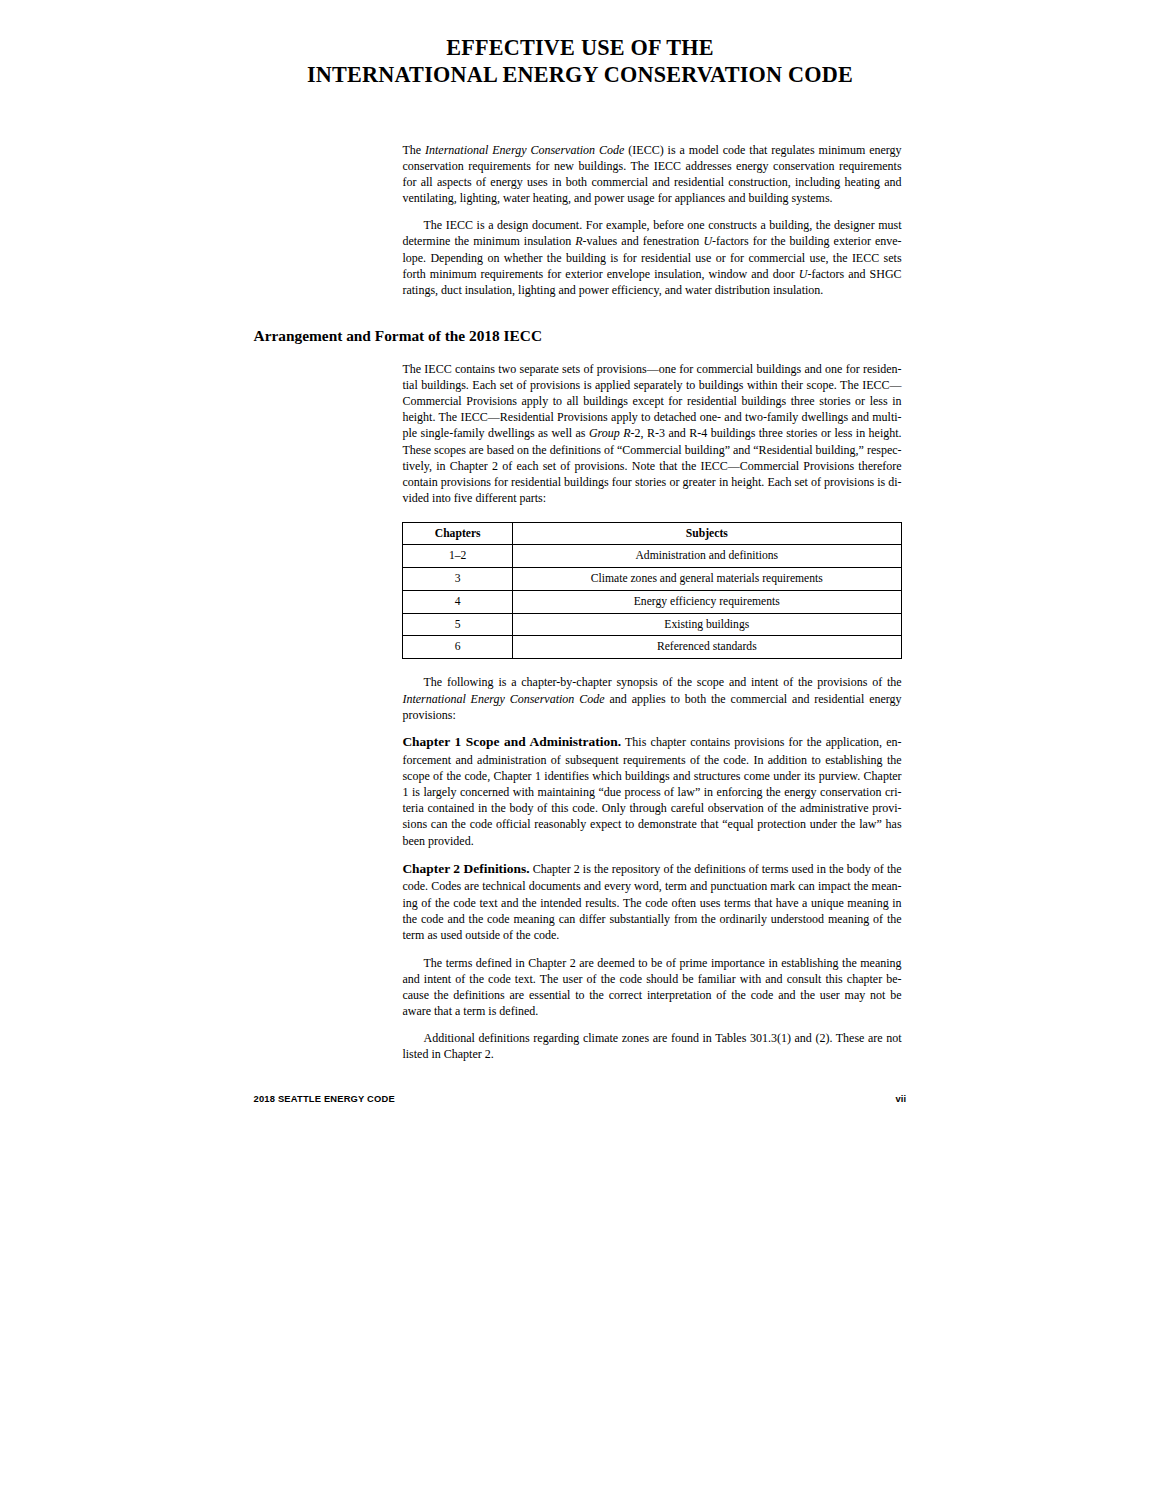Effective Use of the International Energy Conservation Code
The International Energy Conservation Code (IECC) is a model code that regulates minimum energy conservation requirements for new buildings. The IECC addresses energy conservation requirements for all aspects of energy uses in both commercial and residential construction, including heating and ventilating, lighting, water heating, and power usage for appliances and building systems.
The IECC is a design document. For example, before one constructs a building, the designer must determine the minimum insulation R-values and fenestration U-factors for the building exterior envelope. Depending on whether the building is for residential use or for commercial use, the IECC sets forth minimum requirements for exterior envelope insulation, window and door U-factors and SHGC ratings, duct insulation, lighting and power efficiency, and water distribution insulation.
Arrangement and Format of the 2018 IECC
The IECC contains two separate sets of provisions—one for commercial buildings and one for residential buildings. Each set of provisions is applied separately to buildings within their scope. The IECC—Commercial Provisions apply to all buildings except for residential buildings three stories or less in height. The IECC—Residential Provisions apply to detached one- and two-family dwellings and multiple single-family dwellings as well as Group R-2, R-3 and R-4 buildings three stories or less in height. These scopes are based on the definitions of “Commercial building” and “Residential building,” respectively, in Chapter 2 of each set of provisions. Note that the IECC—Commercial Provisions therefore contain provisions for residential buildings four stories or greater in height. Each set of provisions is divided into five different parts:
| Chapters | Subjects |
| --- | --- |
| 1–2 | Administration and definitions |
| 3 | Climate zones and general materials requirements |
| 4 | Energy efficiency requirements |
| 5 | Existing buildings |
| 6 | Referenced standards |
The following is a chapter-by-chapter synopsis of the scope and intent of the provisions of the International Energy Conservation Code and applies to both the commercial and residential energy provisions:
Chapter 1 Scope and Administration. This chapter contains provisions for the application, enforcement and administration of subsequent requirements of the code. In addition to establishing the scope of the code, Chapter 1 identifies which buildings and structures come under its purview. Chapter 1 is largely concerned with maintaining “due process of law” in enforcing the energy conservation criteria contained in the body of this code. Only through careful observation of the administrative provisions can the code official reasonably expect to demonstrate that “equal protection under the law” has been provided.
Chapter 2 Definitions. Chapter 2 is the repository of the definitions of terms used in the body of the code. Codes are technical documents and every word, term and punctuation mark can impact the meaning of the code text and the intended results. The code often uses terms that have a unique meaning in the code and the code meaning can differ substantially from the ordinarily understood meaning of the term as used outside of the code.
The terms defined in Chapter 2 are deemed to be of prime importance in establishing the meaning and intent of the code text. The user of the code should be familiar with and consult this chapter because the definitions are essential to the correct interpretation of the code and the user may not be aware that a term is defined.
Additional definitions regarding climate zones are found in Tables 301.3(1) and (2). These are not listed in Chapter 2.
2018 SEATTLE ENERGY CODE vii